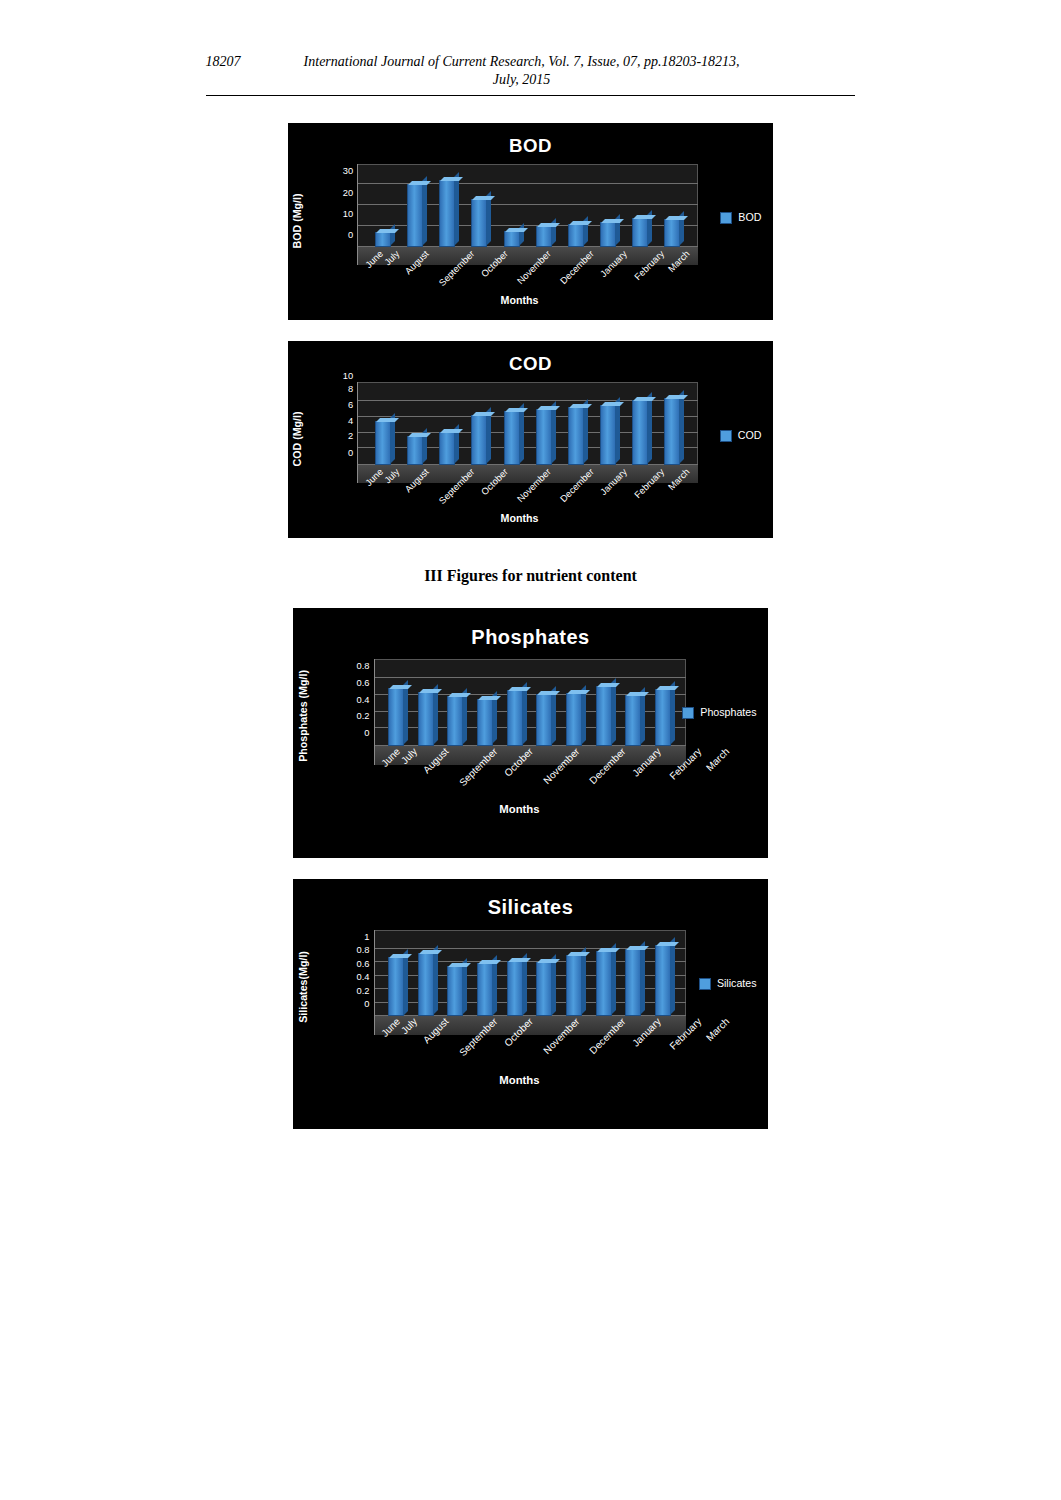18207
International Journal of Current Research, Vol. 7, Issue, 07, pp.18203-18213, July, 2015
BOD
0
10
20
30
BOD (Mg/l)
June July August September October November December January February March
Months
BOD
COD
0
2
4
6
8
10
COD (Mg/l)
June July August September October November December January February March
Months
COD
III Figures for nutrient content
Phosphates
0
0.2
0.4
0.6
0.8
Phosphates (Mg/l)
June July August September October November December January February March
Months
Phosphates
Silicates
0
0.2
0.4
0.6
0.8
1
Silicates(Mg/l)
June July August September October November December January February March
Months
Silicates